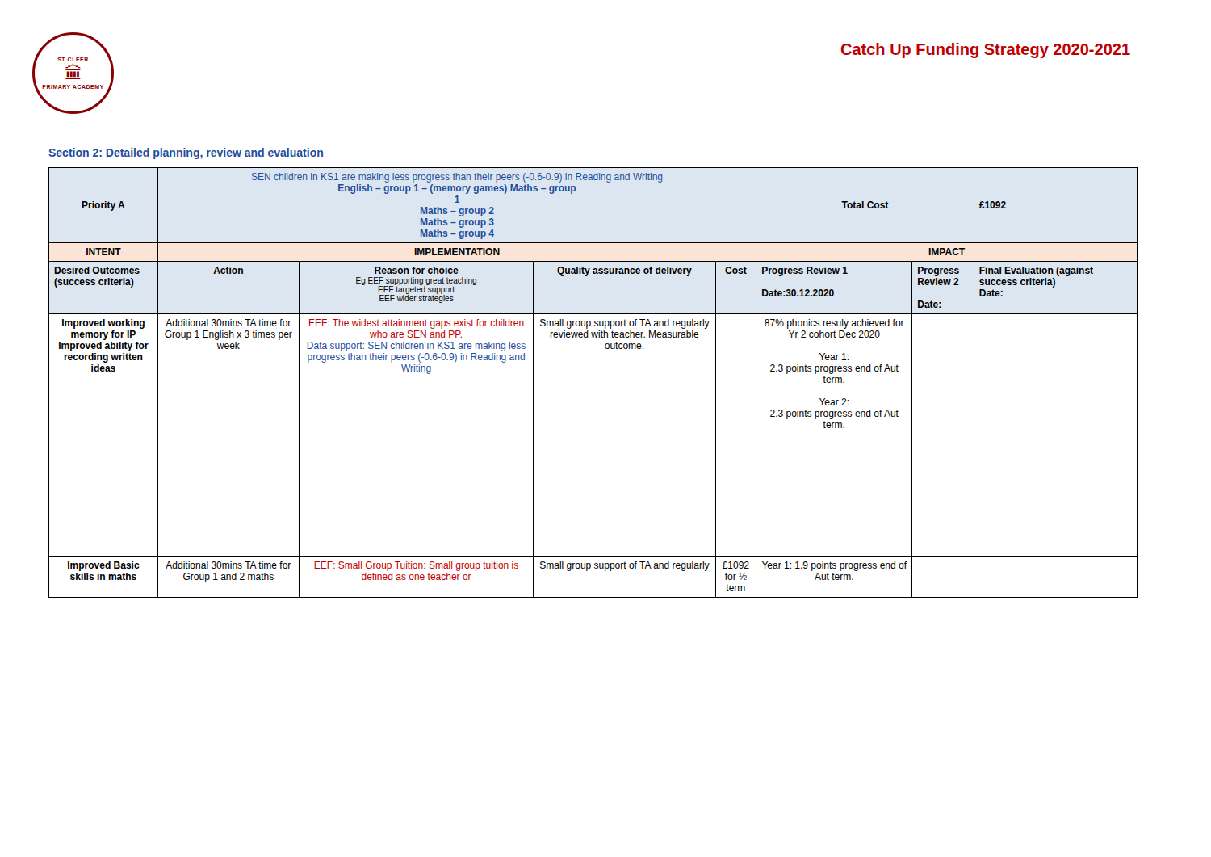ST CLEER
🏛
PRIMARY ACADEMY
Catch Up Funding Strategy 2020-2021
Section 2: Detailed planning, review and evaluation
| Priority A | SEN children in KS1 are making less progress than their peers (-0.6-0.9) in Reading and Writing English – group 1 – (memory games) Maths – group 1 Maths – group 2 Maths – group 3 Maths – group 4 | Total Cost | £1092 |
| INTENT | IMPLEMENTATION | IMPACT |
| Desired Outcomes (success criteria) | Action | Reason for choice Eg EEF supporting great teaching EEF targeted support EEF wider strategies | Quality assurance of delivery | Cost | Progress Review 1 Date:30.12.2020 | Progress Review 2 Date: | Final Evaluation (against success criteria) Date: |
| Improved working memory for IP Improved ability for recording written ideas | Additional 30mins TA time for Group 1 English x 3 times per week | EEF: The widest attainment gaps exist for children who are SEN and PP. Data support: SEN children in KS1 are making less progress than their peers (-0.6-0.9) in Reading and Writing | Small group support of TA and regularly reviewed with teacher. Measurable outcome. | | 87% phonics resuly achieved for Yr 2 cohort Dec 2020 Year 1: 2.3 points progress end of Aut term. Year 2: 2.3 points progress end of Aut term. | | |
| Improved Basic skills in maths | Additional 30mins TA time for Group 1 and 2 maths | EEF: Small Group Tuition: Small group tuition is defined as one teacher or | Small group support of TA and regularly | £1092 for ½ term | Year 1: 1.9 points progress end of Aut term. | | |